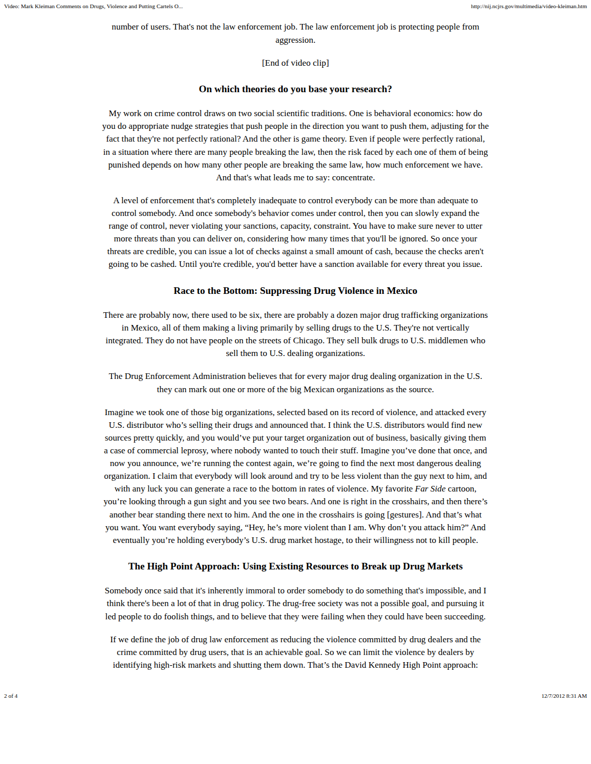Video: Mark Kleiman Comments on Drugs, Violence and Putting Cartels O...
http://nij.ncjrs.gov/multimedia/video-kleiman.htm
number of users. That's not the law enforcement job. The law enforcement job is protecting people from aggression.
[End of video clip]
On which theories do you base your research?
My work on crime control draws on two social scientific traditions. One is behavioral economics: how do you do appropriate nudge strategies that push people in the direction you want to push them, adjusting for the fact that they're not perfectly rational? And the other is game theory. Even if people were perfectly rational, in a situation where there are many people breaking the law, then the risk faced by each one of them of being punished depends on how many other people are breaking the same law, how much enforcement we have. And that's what leads me to say: concentrate.
A level of enforcement that's completely inadequate to control everybody can be more than adequate to control somebody. And once somebody's behavior comes under control, then you can slowly expand the range of control, never violating your sanctions, capacity, constraint. You have to make sure never to utter more threats than you can deliver on, considering how many times that you'll be ignored. So once your threats are credible, you can issue a lot of checks against a small amount of cash, because the checks aren't going to be cashed. Until you're credible, you'd better have a sanction available for every threat you issue.
Race to the Bottom: Suppressing Drug Violence in Mexico
There are probably now, there used to be six, there are probably a dozen major drug trafficking organizations in Mexico, all of them making a living primarily by selling drugs to the U.S. They're not vertically integrated. They do not have people on the streets of Chicago. They sell bulk drugs to U.S. middlemen who sell them to U.S. dealing organizations.
The Drug Enforcement Administration believes that for every major drug dealing organization in the U.S. they can mark out one or more of the big Mexican organizations as the source.
Imagine we took one of those big organizations, selected based on its record of violence, and attacked every U.S. distributor who’s selling their drugs and announced that. I think the U.S. distributors would find new sources pretty quickly, and you would’ve put your target organization out of business, basically giving them a case of commercial leprosy, where nobody wanted to touch their stuff. Imagine you’ve done that once, and now you announce, we’re running the contest again, we’re going to find the next most dangerous dealing organization. I claim that everybody will look around and try to be less violent than the guy next to him, and with any luck you can generate a race to the bottom in rates of violence. My favorite Far Side cartoon, you’re looking through a gun sight and you see two bears. And one is right in the crosshairs, and then there’s another bear standing there next to him. And the one in the crosshairs is going [gestures]. And that’s what you want. You want everybody saying, “Hey, he’s more violent than I am. Why don’t you attack him?” And eventually you’re holding everybody’s U.S. drug market hostage, to their willingness not to kill people.
The High Point Approach: Using Existing Resources to Break up Drug Markets
Somebody once said that it's inherently immoral to order somebody to do something that's impossible, and I think there's been a lot of that in drug policy. The drug-free society was not a possible goal, and pursuing it led people to do foolish things, and to believe that they were failing when they could have been succeeding.
If we define the job of drug law enforcement as reducing the violence committed by drug dealers and the crime committed by drug users, that is an achievable goal. So we can limit the violence by dealers by identifying high-risk markets and shutting them down. That’s the David Kennedy High Point approach:
2 of 4
12/7/2012 8:31 AM